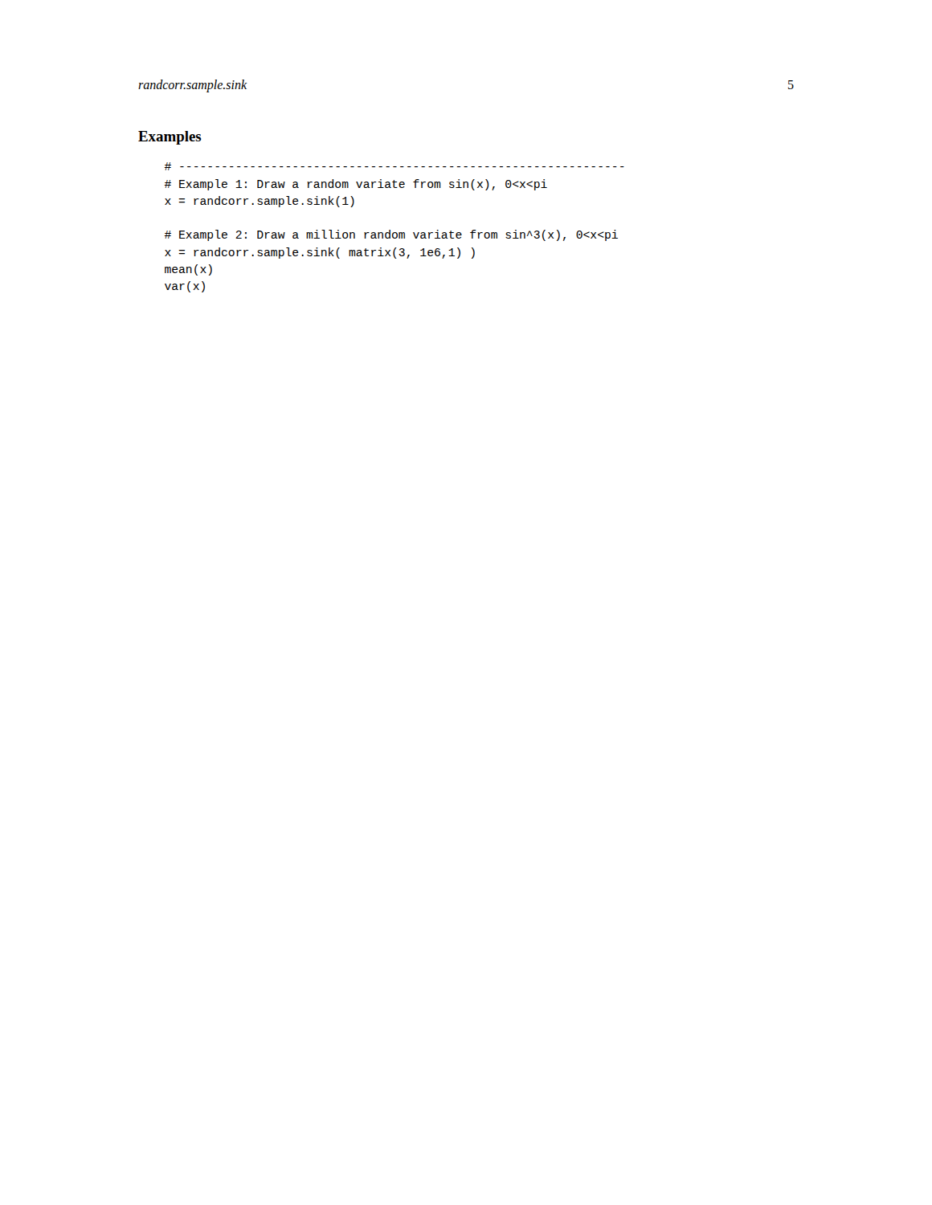randcorr.sample.sink 5
Examples
# ---------------------------------------------------------------
# Example 1: Draw a random variate from sin(x), 0<x<pi
x = randcorr.sample.sink(1)

# Example 2: Draw a million random variate from sin^3(x), 0<x<pi
x = randcorr.sample.sink( matrix(3, 1e6,1) )
mean(x)
var(x)